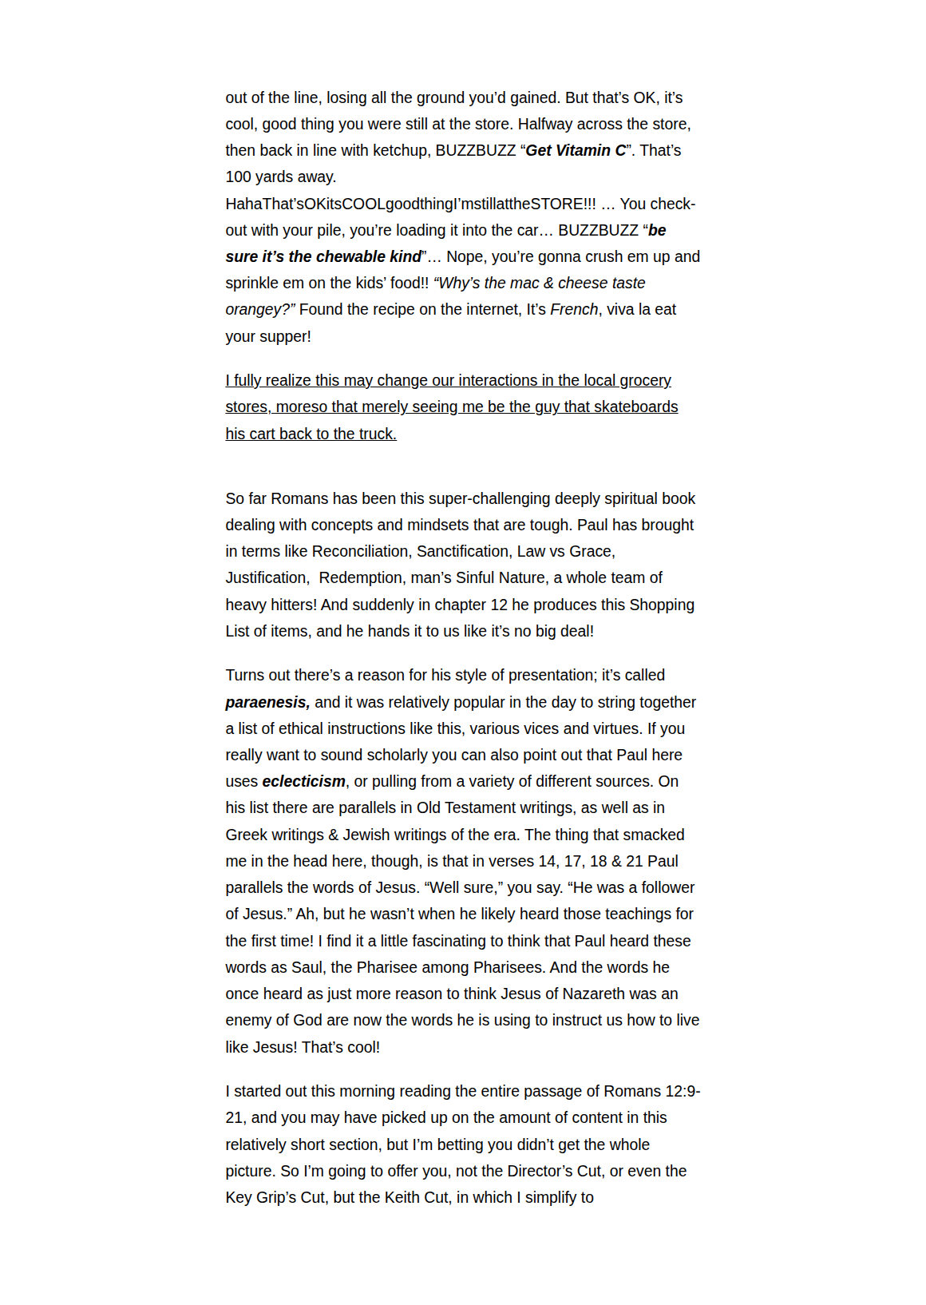out of the line, losing all the ground you’d gained. But that’s OK, it’s cool, good thing you were still at the store. Halfway across the store, then back in line with ketchup, BUZZBUZZ “Get Vitamin C”. That’s 100 yards away. HahaThat’sOKitsCOOLgoodthingI’mstillattheSTORE!!! … You check-out with your pile, you’re loading it into the car… BUZZBUZZ “be sure it’s the chewable kind”… Nope, you’re gonna crush em up and sprinkle em on the kids’ food!! “Why’s the mac & cheese taste orangey?” Found the recipe on the internet, It’s French, viva la eat your supper!
I fully realize this may change our interactions in the local grocery stores, moreso that merely seeing me be the guy that skateboards his cart back to the truck.
So far Romans has been this super-challenging deeply spiritual book dealing with concepts and mindsets that are tough. Paul has brought in terms like Reconciliation, Sanctification, Law vs Grace, Justification, Redemption, man’s Sinful Nature, a whole team of heavy hitters! And suddenly in chapter 12 he produces this Shopping List of items, and he hands it to us like it’s no big deal!
Turns out there’s a reason for his style of presentation; it’s called paraenesis, and it was relatively popular in the day to string together a list of ethical instructions like this, various vices and virtues. If you really want to sound scholarly you can also point out that Paul here uses eclecticism, or pulling from a variety of different sources. On his list there are parallels in Old Testament writings, as well as in Greek writings & Jewish writings of the era. The thing that smacked me in the head here, though, is that in verses 14, 17, 18 & 21 Paul parallels the words of Jesus. “Well sure,” you say. “He was a follower of Jesus.” Ah, but he wasn’t when he likely heard those teachings for the first time! I find it a little fascinating to think that Paul heard these words as Saul, the Pharisee among Pharisees. And the words he once heard as just more reason to think Jesus of Nazareth was an enemy of God are now the words he is using to instruct us how to live like Jesus! That’s cool!
I started out this morning reading the entire passage of Romans 12:9-21, and you may have picked up on the amount of content in this relatively short section, but I’m betting you didn’t get the whole picture. So I’m going to offer you, not the Director’s Cut, or even the Key Grip’s Cut, but the Keith Cut, in which I simplify to